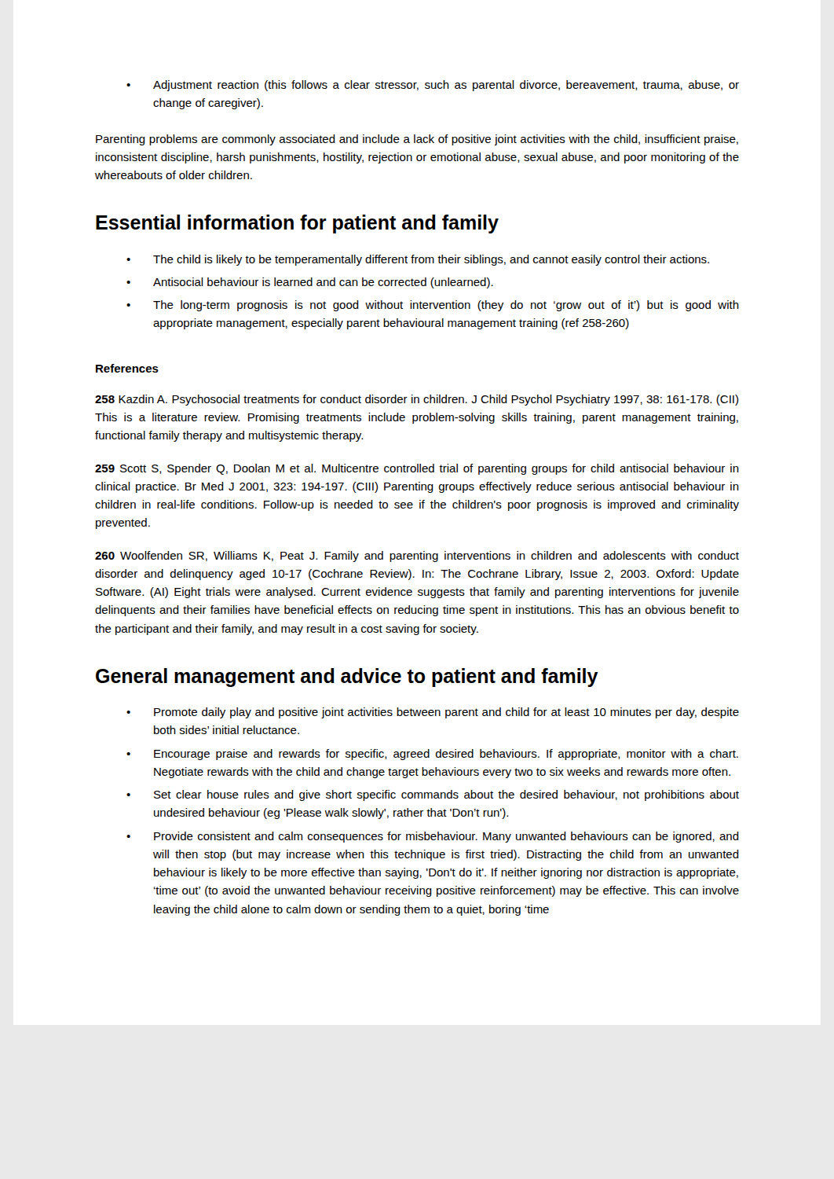Adjustment reaction (this follows a clear stressor, such as parental divorce, bereavement, trauma, abuse, or change of caregiver).
Parenting problems are commonly associated and include a lack of positive joint activities with the child, insufficient praise, inconsistent discipline, harsh punishments, hostility, rejection or emotional abuse, sexual abuse, and poor monitoring of the whereabouts of older children.
Essential information for patient and family
The child is likely to be temperamentally different from their siblings, and cannot easily control their actions.
Antisocial behaviour is learned and can be corrected (unlearned).
The long-term prognosis is not good without intervention (they do not ‘grow out of it’) but is good with appropriate management, especially parent behavioural management training (ref 258-260)
References
258 Kazdin A. Psychosocial treatments for conduct disorder in children. J Child Psychol Psychiatry 1997, 38: 161-178. (CII) This is a literature review. Promising treatments include problem-solving skills training, parent management training, functional family therapy and multisystemic therapy.
259 Scott S, Spender Q, Doolan M et al. Multicentre controlled trial of parenting groups for child antisocial behaviour in clinical practice. Br Med J 2001, 323: 194-197. (CIII) Parenting groups effectively reduce serious antisocial behaviour in children in real-life conditions. Follow-up is needed to see if the children's poor prognosis is improved and criminality prevented.
260 Woolfenden SR, Williams K, Peat J. Family and parenting interventions in children and adolescents with conduct disorder and delinquency aged 10-17 (Cochrane Review). In: The Cochrane Library, Issue 2, 2003. Oxford: Update Software. (AI) Eight trials were analysed. Current evidence suggests that family and parenting interventions for juvenile delinquents and their families have beneficial effects on reducing time spent in institutions. This has an obvious benefit to the participant and their family, and may result in a cost saving for society.
General management and advice to patient and family
Promote daily play and positive joint activities between parent and child for at least 10 minutes per day, despite both sides’ initial reluctance.
Encourage praise and rewards for specific, agreed desired behaviours. If appropriate, monitor with a chart. Negotiate rewards with the child and change target behaviours every two to six weeks and rewards more often.
Set clear house rules and give short specific commands about the desired behaviour, not prohibitions about undesired behaviour (eg 'Please walk slowly', rather that 'Don’t run').
Provide consistent and calm consequences for misbehaviour. Many unwanted behaviours can be ignored, and will then stop (but may increase when this technique is first tried). Distracting the child from an unwanted behaviour is likely to be more effective than saying, 'Don't do it'. If neither ignoring nor distraction is appropriate, ‘time out’ (to avoid the unwanted behaviour receiving positive reinforcement) may be effective. This can involve leaving the child alone to calm down or sending them to a quiet, boring ‘time